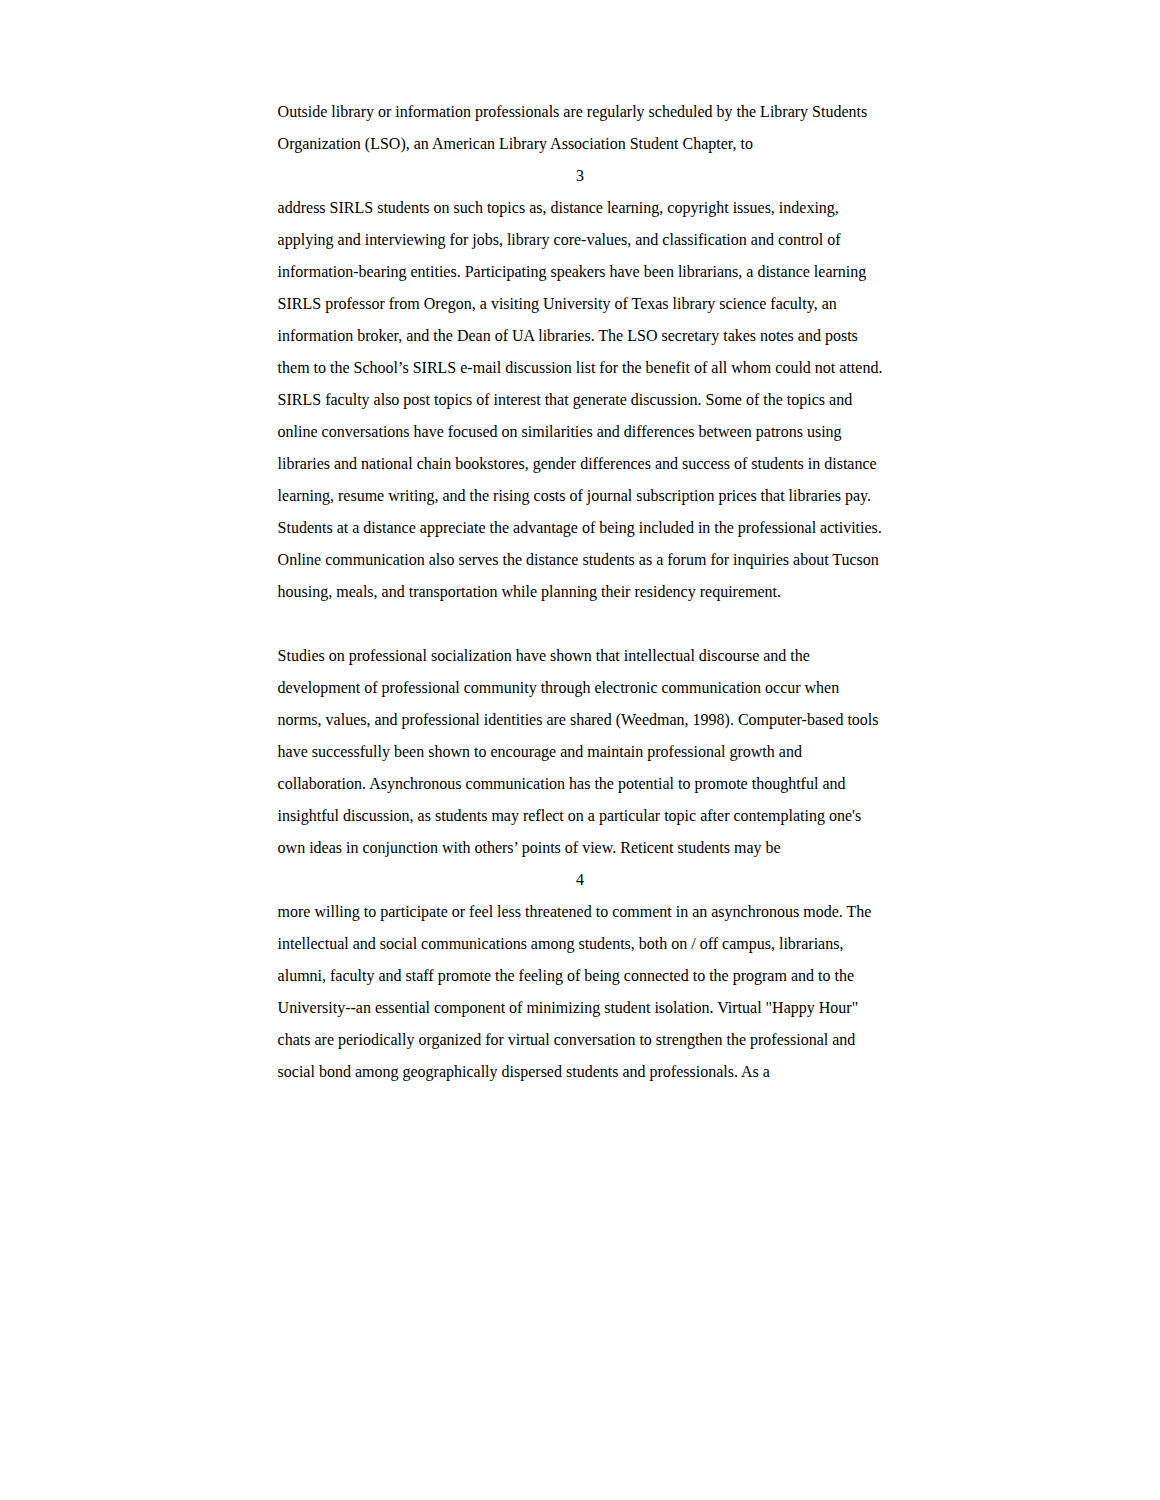Outside library or information professionals are regularly scheduled by the Library Students Organization (LSO), an American Library Association Student Chapter, to
3
address SIRLS students on such topics as, distance learning, copyright issues, indexing, applying and interviewing for jobs, library core-values, and classification and control of information-bearing entities. Participating speakers have been librarians, a distance learning SIRLS professor from Oregon, a visiting University of Texas library science faculty, an information broker, and the Dean of UA libraries. The LSO secretary takes notes and posts them to the School’s SIRLS e-mail discussion list for the benefit of all whom could not attend. SIRLS faculty also post topics of interest that generate discussion. Some of the topics and online conversations have focused on similarities and differences between patrons using libraries and national chain bookstores, gender differences and success of students in distance learning, resume writing, and the rising costs of journal subscription prices that libraries pay. Students at a distance appreciate the advantage of being included in the professional activities. Online communication also serves the distance students as a forum for inquiries about Tucson housing, meals, and transportation while planning their residency requirement.
Studies on professional socialization have shown that intellectual discourse and the development of professional community through electronic communication occur when norms, values, and professional identities are shared (Weedman, 1998). Computer-based tools have successfully been shown to encourage and maintain professional growth and collaboration. Asynchronous communication has the potential to promote thoughtful and insightful discussion, as students may reflect on a particular topic after contemplating one's own ideas in conjunction with others’ points of view. Reticent students may be
4
more willing to participate or feel less threatened to comment in an asynchronous mode. The intellectual and social communications among students, both on / off campus, librarians, alumni, faculty and staff promote the feeling of being connected to the program and to the University--an essential component of minimizing student isolation. Virtual "Happy Hour" chats are periodically organized for virtual conversation to strengthen the professional and social bond among geographically dispersed students and professionals. As a